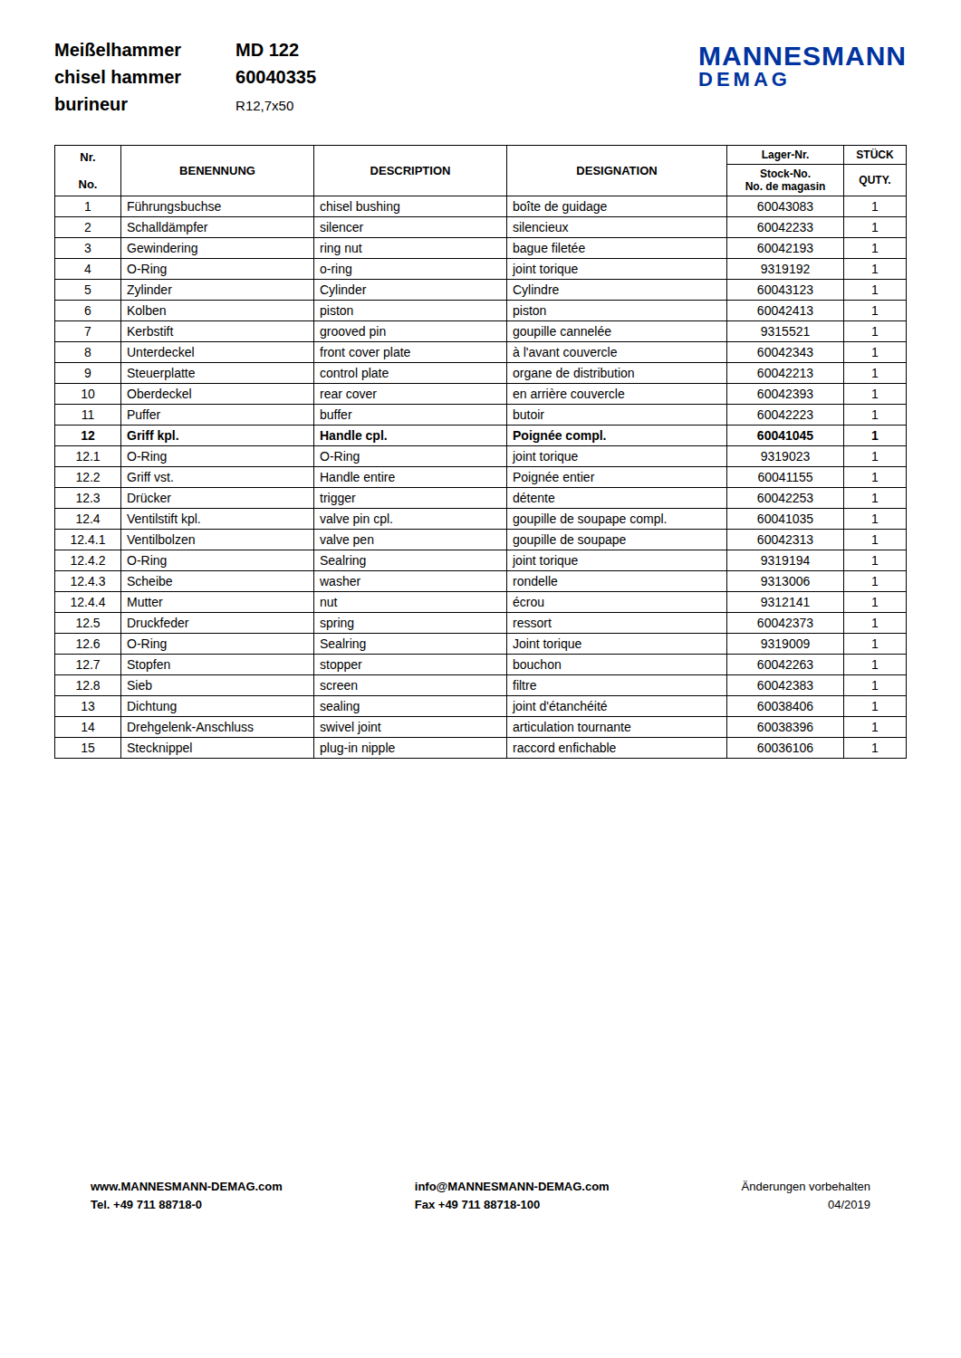Meißelhammer
chisel hammer
burineur
MD 122
60040335
R12,7x50
MANNESMANN
DEMAG
| Nr. No. | BENENNUNG | DESCRIPTION | DESIGNATION | Lager-Nr. | STÜCK |
| --- | --- | --- | --- | --- | --- |
| Stock-No. No. de magasin | QUTY. |
| 1 | Führungsbuchse | chisel bushing | boîte de guidage | 60043083 | 1 |
| 2 | Schalldämpfer | silencer | silencieux | 60042233 | 1 |
| 3 | Gewindering | ring nut | bague filetée | 60042193 | 1 |
| 4 | O-Ring | o-ring | joint torique | 9319192 | 1 |
| 5 | Zylinder | Cylinder | Cylindre | 60043123 | 1 |
| 6 | Kolben | piston | piston | 60042413 | 1 |
| 7 | Kerbstift | grooved pin | goupille cannelée | 9315521 | 1 |
| 8 | Unterdeckel | front cover plate | à l'avant couvercle | 60042343 | 1 |
| 9 | Steuerplatte | control plate | organe de distribution | 60042213 | 1 |
| 10 | Oberdeckel | rear cover | en arrière couvercle | 60042393 | 1 |
| 11 | Puffer | buffer | butoir | 60042223 | 1 |
| 12 | Griff kpl. | Handle cpl. | Poignée compl. | 60041045 | 1 |
| 12.1 | O-Ring | O-Ring | joint torique | 9319023 | 1 |
| 12.2 | Griff vst. | Handle entire | Poignée entier | 60041155 | 1 |
| 12.3 | Drücker | trigger | détente | 60042253 | 1 |
| 12.4 | Ventilstift kpl. | valve pin cpl. | goupille de soupape compl. | 60041035 | 1 |
| 12.4.1 | Ventilbolzen | valve pen | goupille de soupape | 60042313 | 1 |
| 12.4.2 | O-Ring | Sealring | joint torique | 9319194 | 1 |
| 12.4.3 | Scheibe | washer | rondelle | 9313006 | 1 |
| 12.4.4 | Mutter | nut | écrou | 9312141 | 1 |
| 12.5 | Druckfeder | spring | ressort | 60042373 | 1 |
| 12.6 | O-Ring | Sealring | Joint torique | 9319009 | 1 |
| 12.7 | Stopfen | stopper | bouchon | 60042263 | 1 |
| 12.8 | Sieb | screen | filtre | 60042383 | 1 |
| 13 | Dichtung | sealing | joint d'étanchéité | 60038406 | 1 |
| 14 | Drehgelenk-Anschluss | swivel joint | articulation tournante | 60038396 | 1 |
| 15 | Stecknippel | plug-in nipple | raccord enfichable | 60036106 | 1 |
www.MANNESMANN-DEMAG.com
Tel. +49 711 88718-0
info@MANNESMANN-DEMAG.com
Fax +49 711 88718-100
Änderungen vorbehalten
04/2019